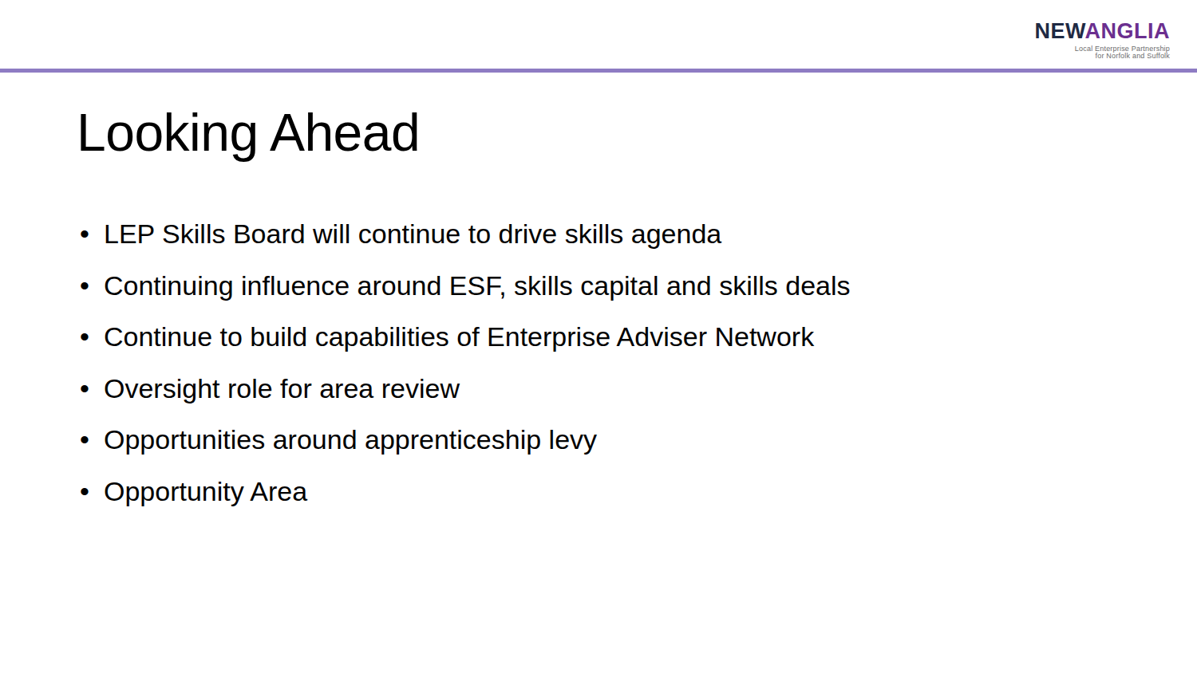NEW ANGLIA
Local Enterprise Partnership
for Norfolk and Suffolk
Looking Ahead
LEP Skills Board will continue to drive skills agenda
Continuing influence around ESF, skills capital and skills deals
Continue to build capabilities of Enterprise Adviser Network
Oversight role for area review
Opportunities around apprenticeship levy
Opportunity Area